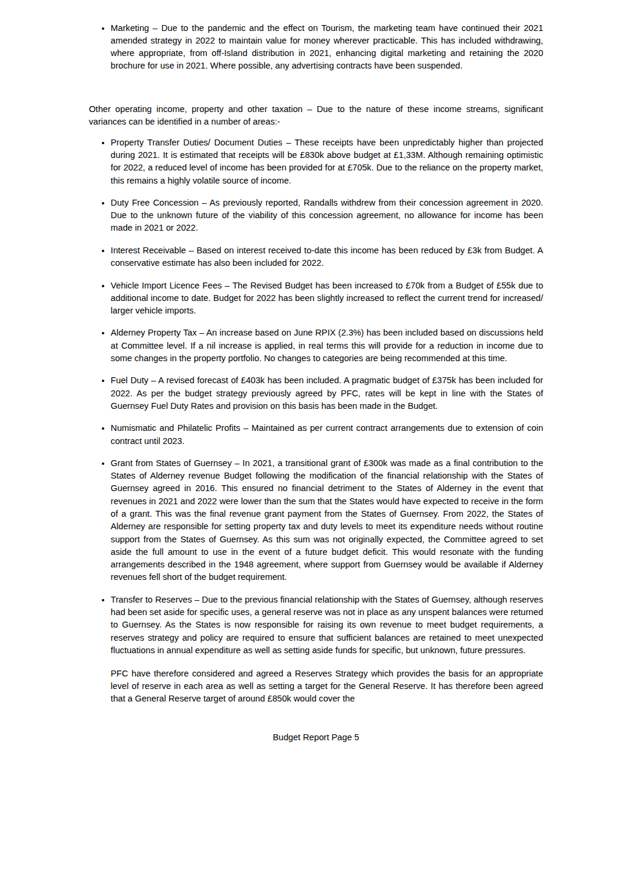Marketing – Due to the pandemic and the effect on Tourism, the marketing team have continued their 2021 amended strategy in 2022 to maintain value for money wherever practicable. This has included withdrawing, where appropriate, from off-Island distribution in 2021, enhancing digital marketing and retaining the 2020 brochure for use in 2021. Where possible, any advertising contracts have been suspended.
Other operating income, property and other taxation – Due to the nature of these income streams, significant variances can be identified in a number of areas:-
Property Transfer Duties/ Document Duties – These receipts have been unpredictably higher than projected during 2021. It is estimated that receipts will be £830k above budget at £1,33M. Although remaining optimistic for 2022, a reduced level of income has been provided for at £705k. Due to the reliance on the property market, this remains a highly volatile source of income.
Duty Free Concession – As previously reported, Randalls withdrew from their concession agreement in 2020. Due to the unknown future of the viability of this concession agreement, no allowance for income has been made in 2021 or 2022.
Interest Receivable – Based on interest received to-date this income has been reduced by £3k from Budget. A conservative estimate has also been included for 2022.
Vehicle Import Licence Fees – The Revised Budget has been increased to £70k from a Budget of £55k due to additional income to date. Budget for 2022 has been slightly increased to reflect the current trend for increased/ larger vehicle imports.
Alderney Property Tax – An increase based on June RPIX (2.3%) has been included based on discussions held at Committee level. If a nil increase is applied, in real terms this will provide for a reduction in income due to some changes in the property portfolio. No changes to categories are being recommended at this time.
Fuel Duty – A revised forecast of £403k has been included. A pragmatic budget of £375k has been included for 2022. As per the budget strategy previously agreed by PFC, rates will be kept in line with the States of Guernsey Fuel Duty Rates and provision on this basis has been made in the Budget.
Numismatic and Philatelic Profits – Maintained as per current contract arrangements due to extension of coin contract until 2023.
Grant from States of Guernsey – In 2021, a transitional grant of £300k was made as a final contribution to the States of Alderney revenue Budget following the modification of the financial relationship with the States of Guernsey agreed in 2016. This ensured no financial detriment to the States of Alderney in the event that revenues in 2021 and 2022 were lower than the sum that the States would have expected to receive in the form of a grant. This was the final revenue grant payment from the States of Guernsey. From 2022, the States of Alderney are responsible for setting property tax and duty levels to meet its expenditure needs without routine support from the States of Guernsey. As this sum was not originally expected, the Committee agreed to set aside the full amount to use in the event of a future budget deficit. This would resonate with the funding arrangements described in the 1948 agreement, where support from Guernsey would be available if Alderney revenues fell short of the budget requirement.
Transfer to Reserves – Due to the previous financial relationship with the States of Guernsey, although reserves had been set aside for specific uses, a general reserve was not in place as any unspent balances were returned to Guernsey. As the States is now responsible for raising its own revenue to meet budget requirements, a reserves strategy and policy are required to ensure that sufficient balances are retained to meet unexpected fluctuations in annual expenditure as well as setting aside funds for specific, but unknown, future pressures.
PFC have therefore considered and agreed a Reserves Strategy which provides the basis for an appropriate level of reserve in each area as well as setting a target for the General Reserve. It has therefore been agreed that a General Reserve target of around £850k would cover the
Budget Report Page 5